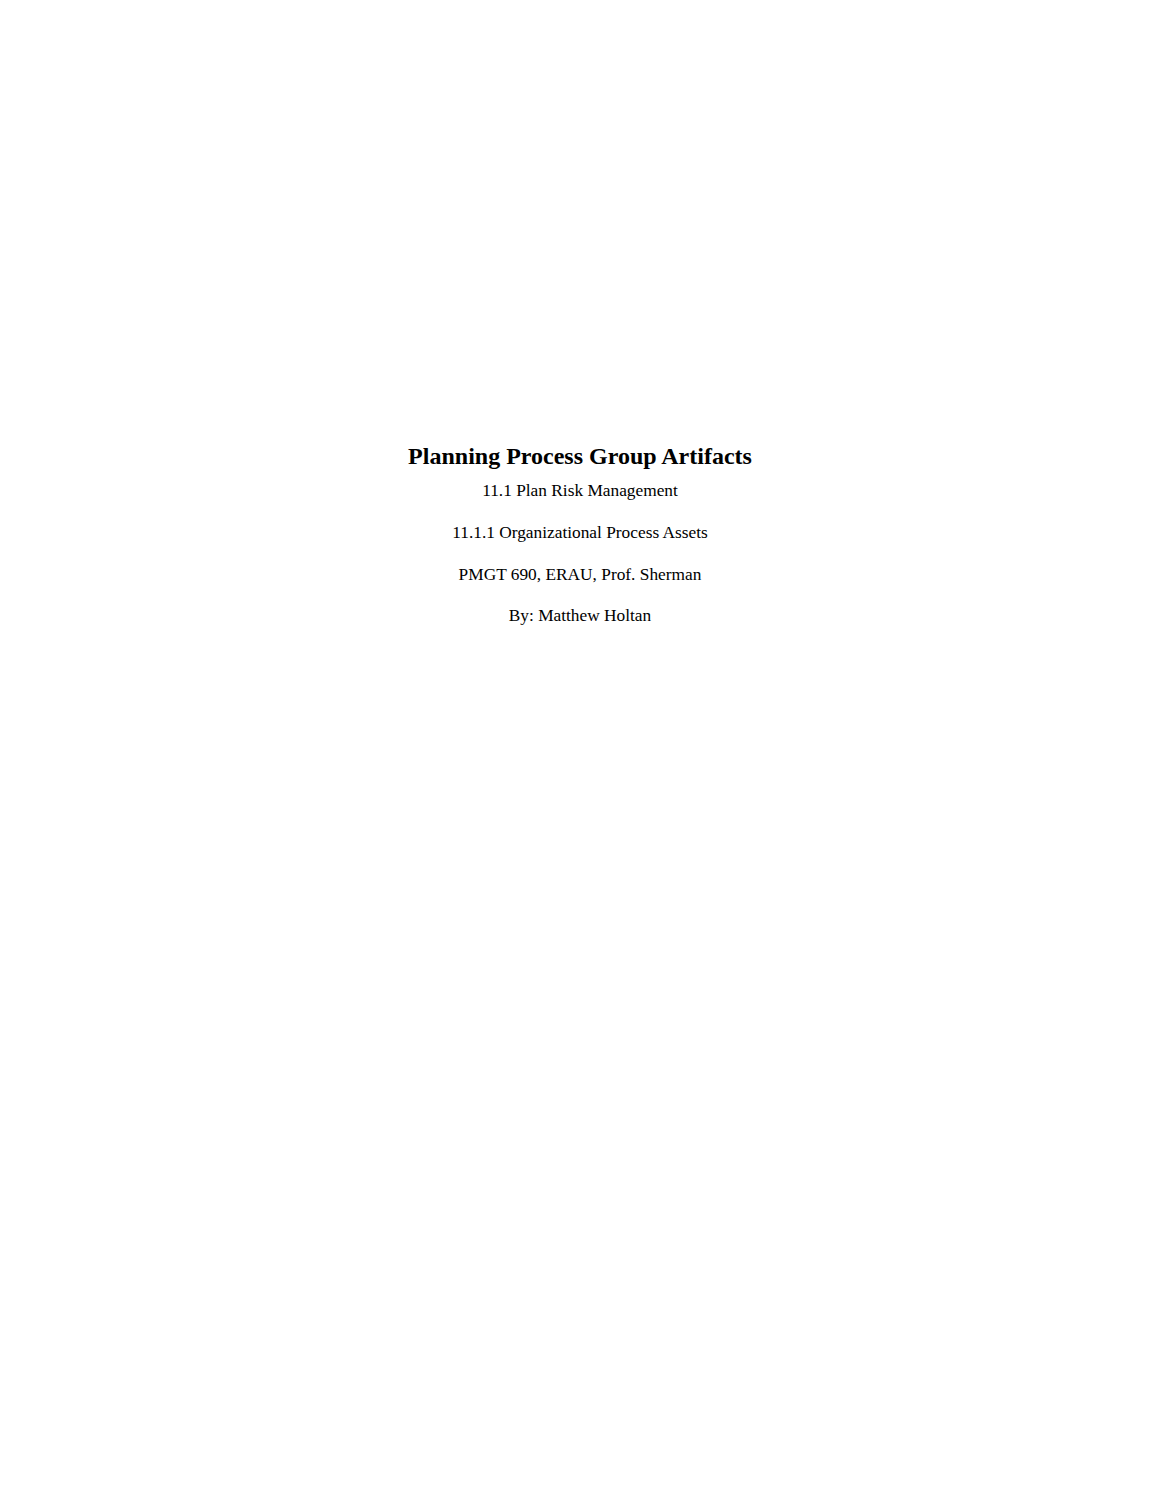Planning Process Group Artifacts
11.1 Plan Risk Management
11.1.1 Organizational Process Assets
PMGT 690, ERAU, Prof. Sherman
By: Matthew Holtan